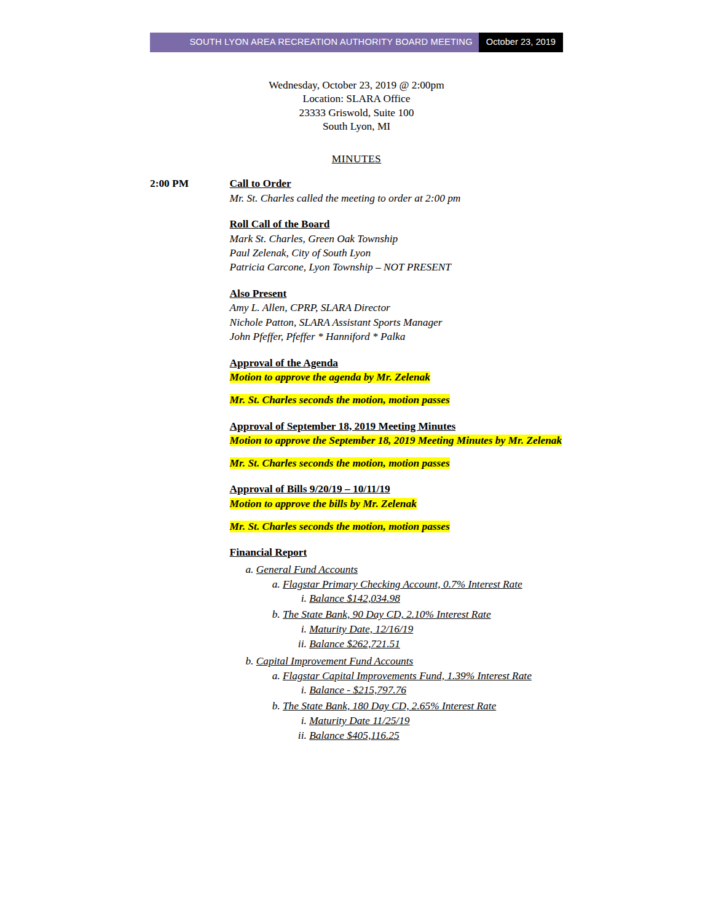SOUTH LYON AREA RECREATION AUTHORITY BOARD MEETING
October 23, 2019
Wednesday, October 23, 2019 @ 2:00pm
Location: SLARA Office
23333 Griswold, Suite 100
South Lyon, MI
MINUTES
2:00 PM
Call to Order
Mr. St. Charles called the meeting to order at 2:00 pm
Roll Call of the Board
Mark St. Charles, Green Oak Township
Paul Zelenak, City of South Lyon
Patricia Carcone, Lyon Township – NOT PRESENT
Also Present
Amy L. Allen, CPRP, SLARA Director
Nichole Patton, SLARA Assistant Sports Manager
John Pfeffer, Pfeffer * Hanniford * Palka
Approval of the Agenda
Motion to approve the agenda by Mr. Zelenak
Mr. St. Charles seconds the motion, motion passes
Approval of September 18, 2019 Meeting Minutes
Motion to approve the September 18, 2019 Meeting Minutes by Mr. Zelenak
Mr. St. Charles seconds the motion, motion passes
Approval of Bills 9/20/19 – 10/11/19
Motion to approve the bills by Mr. Zelenak
Mr. St. Charles seconds the motion, motion passes
Financial Report
General Fund Accounts
Flagstar Primary Checking Account, 0.7% Interest Rate
Balance $142,034.98
The State Bank, 90 Day CD, 2.10% Interest Rate
Maturity Date, 12/16/19
Balance $262,721.51
Capital Improvement Fund Accounts
Flagstar Capital Improvements Fund, 1.39% Interest Rate
Balance - $215,797.76
The State Bank, 180 Day CD, 2.65% Interest Rate
Maturity Date 11/25/19
Balance $405,116.25